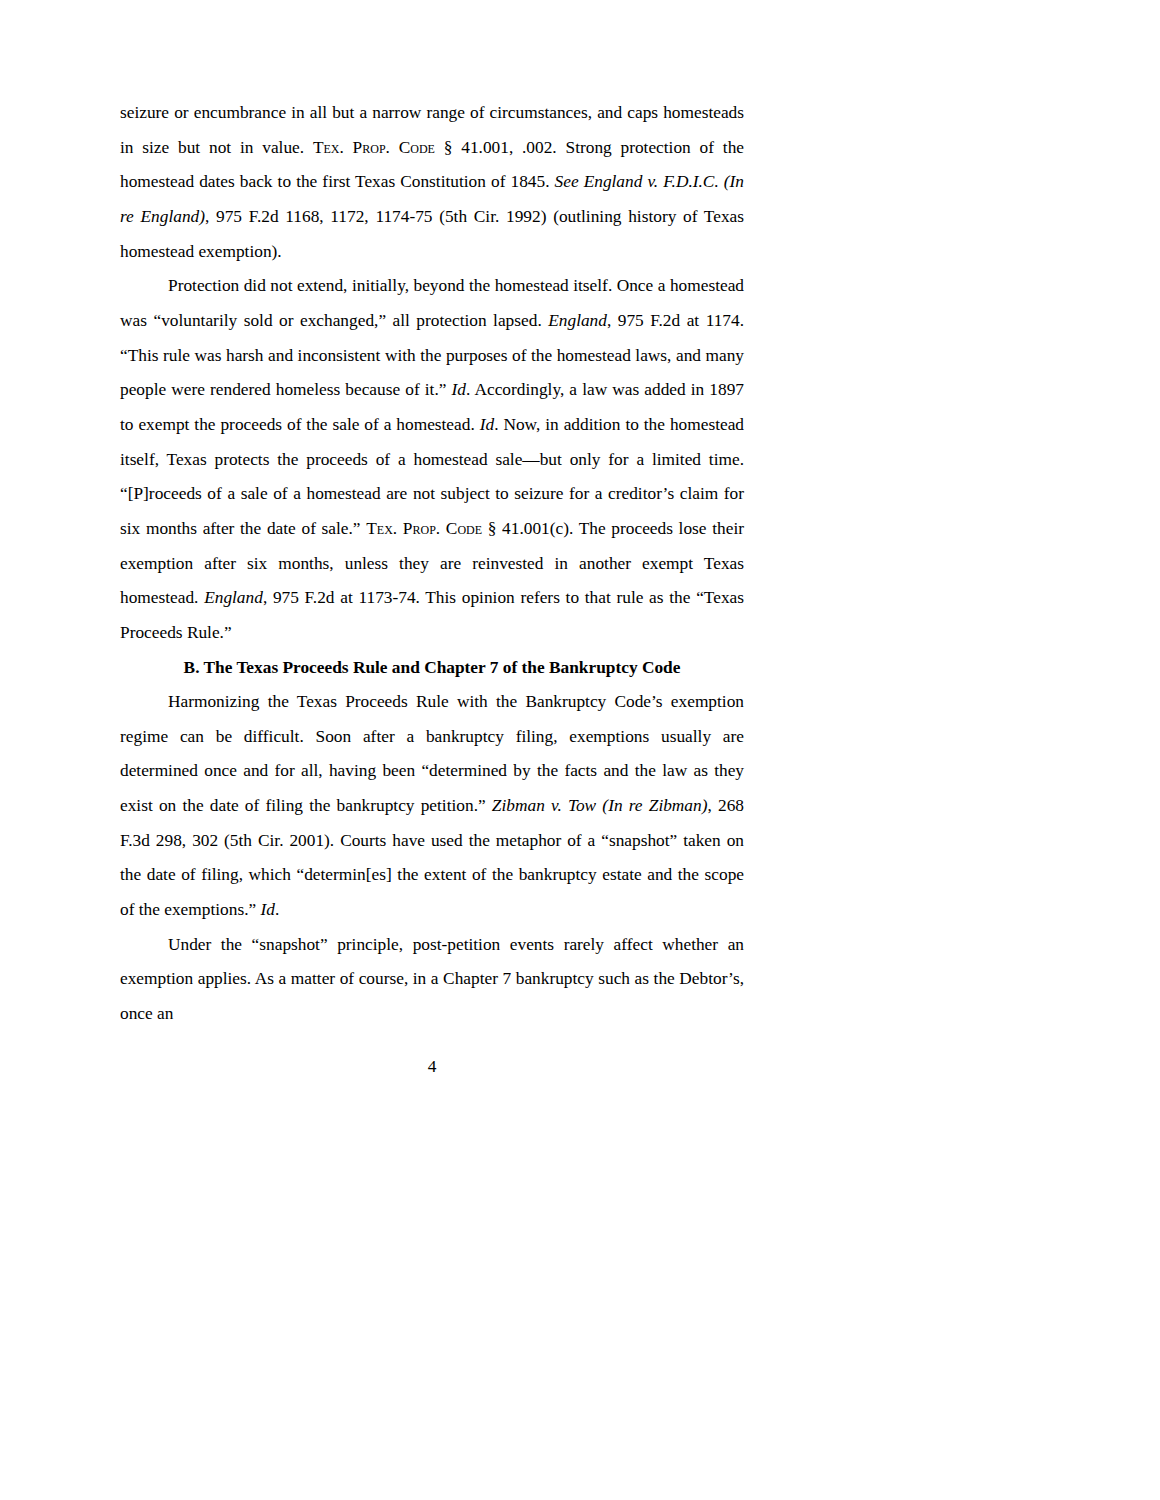seizure or encumbrance in all but a narrow range of circumstances, and caps homesteads in size but not in value. Tex. Prop. Code § 41.001, .002. Strong protection of the homestead dates back to the first Texas Constitution of 1845. See England v. F.D.I.C. (In re England), 975 F.2d 1168, 1172, 1174-75 (5th Cir. 1992) (outlining history of Texas homestead exemption).
Protection did not extend, initially, beyond the homestead itself. Once a homestead was “voluntarily sold or exchanged,” all protection lapsed. England, 975 F.2d at 1174. “This rule was harsh and inconsistent with the purposes of the homestead laws, and many people were rendered homeless because of it.” Id. Accordingly, a law was added in 1897 to exempt the proceeds of the sale of a homestead. Id. Now, in addition to the homestead itself, Texas protects the proceeds of a homestead sale—but only for a limited time. “[P]roceeds of a sale of a homestead are not subject to seizure for a creditor’s claim for six months after the date of sale.” Tex. Prop. Code § 41.001(c). The proceeds lose their exemption after six months, unless they are reinvested in another exempt Texas homestead. England, 975 F.2d at 1173-74. This opinion refers to that rule as the “Texas Proceeds Rule.”
B. The Texas Proceeds Rule and Chapter 7 of the Bankruptcy Code
Harmonizing the Texas Proceeds Rule with the Bankruptcy Code’s exemption regime can be difficult. Soon after a bankruptcy filing, exemptions usually are determined once and for all, having been “determined by the facts and the law as they exist on the date of filing the bankruptcy petition.” Zibman v. Tow (In re Zibman), 268 F.3d 298, 302 (5th Cir. 2001). Courts have used the metaphor of a “snapshot” taken on the date of filing, which “determin[es] the extent of the bankruptcy estate and the scope of the exemptions.” Id.
Under the “snapshot” principle, post-petition events rarely affect whether an exemption applies. As a matter of course, in a Chapter 7 bankruptcy such as the Debtor’s, once an
4